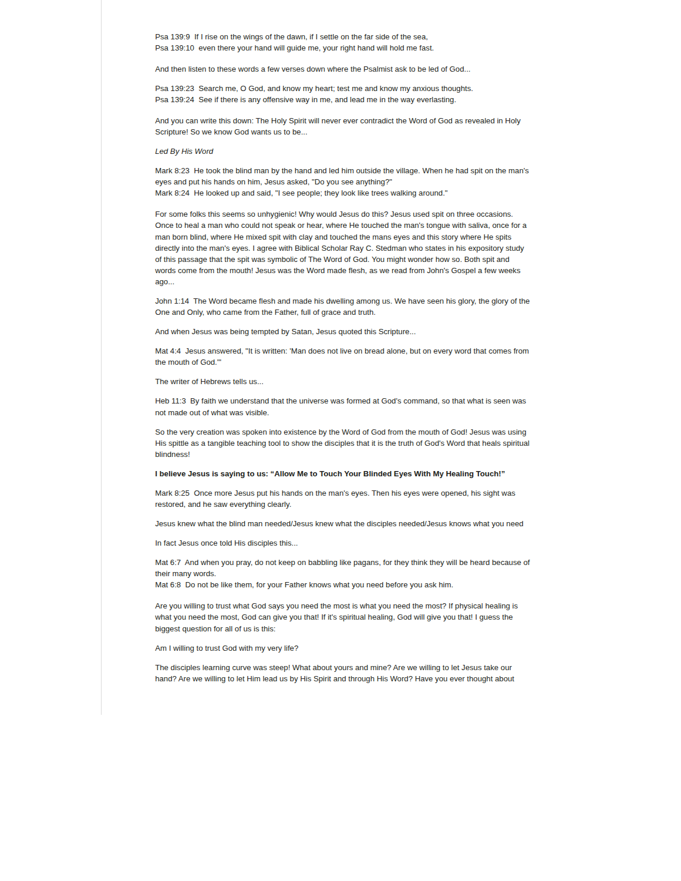Psa 139:9 If I rise on the wings of the dawn, if I settle on the far side of the sea,
Psa 139:10 even there your hand will guide me, your right hand will hold me fast.
And then listen to these words a few verses down where the Psalmist ask to be led of God...
Psa 139:23 Search me, O God, and know my heart; test me and know my anxious thoughts.
Psa 139:24 See if there is any offensive way in me, and lead me in the way everlasting.
And you can write this down: The Holy Spirit will never ever contradict the Word of God as revealed in Holy Scripture! So we know God wants us to be...
Led By His Word
Mark 8:23 He took the blind man by the hand and led him outside the village. When he had spit on the man's eyes and put his hands on him, Jesus asked, "Do you see anything?"
Mark 8:24 He looked up and said, "I see people; they look like trees walking around."
For some folks this seems so unhygienic! Why would Jesus do this? Jesus used spit on three occasions. Once to heal a man who could not speak or hear, where He touched the man's tongue with saliva, once for a man born blind, where He mixed spit with clay and touched the mans eyes and this story where He spits directly into the man's eyes. I agree with Biblical Scholar Ray C. Stedman who states in his expository study of this passage that the spit was symbolic of The Word of God. You might wonder how so. Both spit and words come from the mouth! Jesus was the Word made flesh, as we read from John's Gospel a few weeks ago...
John 1:14 The Word became flesh and made his dwelling among us. We have seen his glory, the glory of the One and Only, who came from the Father, full of grace and truth.
And when Jesus was being tempted by Satan, Jesus quoted this Scripture...
Mat 4:4 Jesus answered, "It is written: 'Man does not live on bread alone, but on every word that comes from the mouth of God.'"
The writer of Hebrews tells us...
Heb 11:3 By faith we understand that the universe was formed at God's command, so that what is seen was not made out of what was visible.
So the very creation was spoken into existence by the Word of God from the mouth of God! Jesus was using His spittle as a tangible teaching tool to show the disciples that it is the truth of God's Word that heals spiritual blindness!
I believe Jesus is saying to us: “Allow Me to Touch Your Blinded Eyes With My Healing Touch!”
Mark 8:25 Once more Jesus put his hands on the man's eyes. Then his eyes were opened, his sight was restored, and he saw everything clearly.
Jesus knew what the blind man needed/Jesus knew what the disciples needed/Jesus knows what you need
In fact Jesus once told His disciples this...
Mat 6:7 And when you pray, do not keep on babbling like pagans, for they think they will be heard because of their many words.
Mat 6:8 Do not be like them, for your Father knows what you need before you ask him.
Are you willing to trust what God says you need the most is what you need the most? If physical healing is what you need the most, God can give you that! If it's spiritual healing, God will give you that! I guess the biggest question for all of us is this:
Am I willing to trust God with my very life?
The disciples learning curve was steep! What about yours and mine? Are we willing to let Jesus take our hand? Are we willing to let Him lead us by His Spirit and through His Word? Have you ever thought about